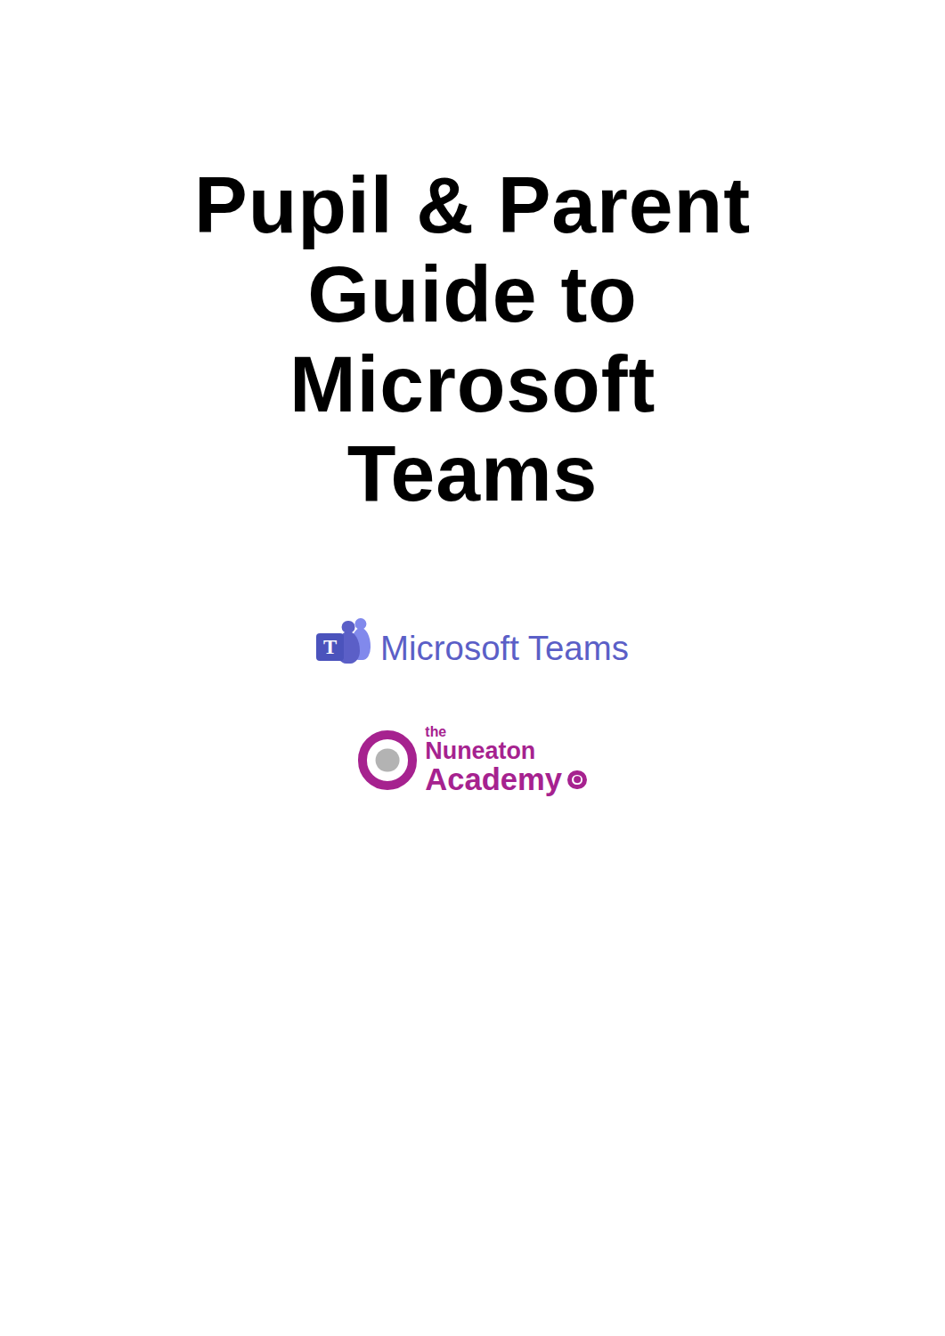Pupil & Parent Guide to Microsoft Teams
T Microsoft Teams
the Nuneaton Academy